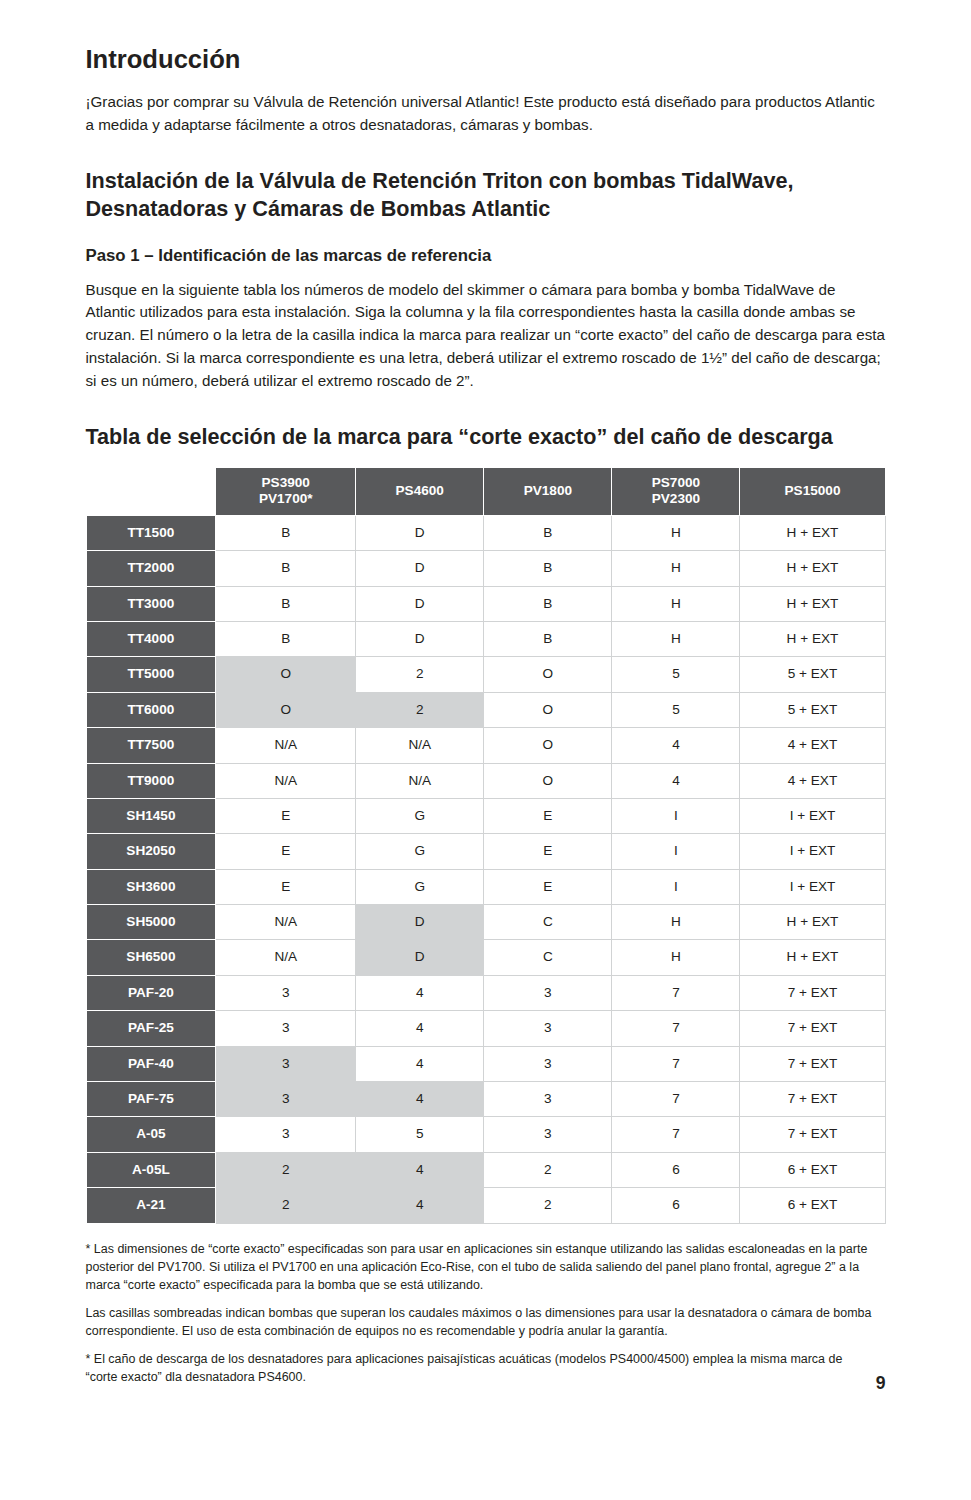Introducción
¡Gracias por comprar su Válvula de Retención universal Atlantic! Este producto está diseñado para productos Atlantic a medida y adaptarse fácilmente a otros desnatadoras, cámaras y bombas.
Instalación de la Válvula de Retención Triton con bombas TidalWave, Desnatadoras y Cámaras de Bombas Atlantic
Paso 1 – Identificación de las marcas de referencia
Busque en la siguiente tabla los números de modelo del skimmer o cámara para bomba y bomba TidalWave de Atlantic utilizados para esta instalación. Siga la columna y la fila correspondientes hasta la casilla donde ambas se cruzan. El número o la letra de la casilla indica la marca para realizar un “corte exacto” del caño de descarga para esta instalación. Si la marca correspondiente es una letra, deberá utilizar el extremo roscado de 1½” del caño de descarga; si es un número, deberá utilizar el extremo roscado de 2”.
Tabla de selección de la marca para “corte exacto” del caño de descarga
| | PS3900 PV1700* | PS4600 | PV1800 | PS7000 PV2300 | PS15000 |
| --- | --- | --- | --- | --- | --- |
| TT1500 | B | D | B | H | H + EXT |
| TT2000 | B | D | B | H | H + EXT |
| TT3000 | B | D | B | H | H + EXT |
| TT4000 | B | D | B | H | H + EXT |
| TT5000 | O | 2 | O | 5 | 5 + EXT |
| TT6000 | O | 2 | O | 5 | 5 + EXT |
| TT7500 | N/A | N/A | O | 4 | 4 + EXT |
| TT9000 | N/A | N/A | O | 4 | 4 + EXT |
| SH1450 | E | G | E | I | I + EXT |
| SH2050 | E | G | E | I | I + EXT |
| SH3600 | E | G | E | I | I + EXT |
| SH5000 | N/A | D | C | H | H + EXT |
| SH6500 | N/A | D | C | H | H + EXT |
| PAF-20 | 3 | 4 | 3 | 7 | 7 + EXT |
| PAF-25 | 3 | 4 | 3 | 7 | 7 + EXT |
| PAF-40 | 3 | 4 | 3 | 7 | 7 + EXT |
| PAF-75 | 3 | 4 | 3 | 7 | 7 + EXT |
| A-05 | 3 | 5 | 3 | 7 | 7 + EXT |
| A-05L | 2 | 4 | 2 | 6 | 6 + EXT |
| A-21 | 2 | 4 | 2 | 6 | 6 + EXT |
* Las dimensiones de “corte exacto” especificadas son para usar en aplicaciones sin estanque utilizando las salidas escaloneadas en la parte posterior del PV1700. Si utiliza el PV1700 en una aplicación Eco-Rise, con el tubo de salida saliendo del panel plano frontal, agregue 2” a la marca “corte exacto” especificada para la bomba que se está utilizando.
Las casillas sombreadas indican bombas que superan los caudales máximos o las dimensiones para usar la desnatadora o cámara de bomba correspondiente. El uso de esta combinación de equipos no es recomendable y podría anular la garantía.
* El caño de descarga de los desnatadores para aplicaciones paisajísticas acuáticas (modelos PS4000/4500) emplea la misma marca de “corte exacto” dla desnatadora PS4600.
9